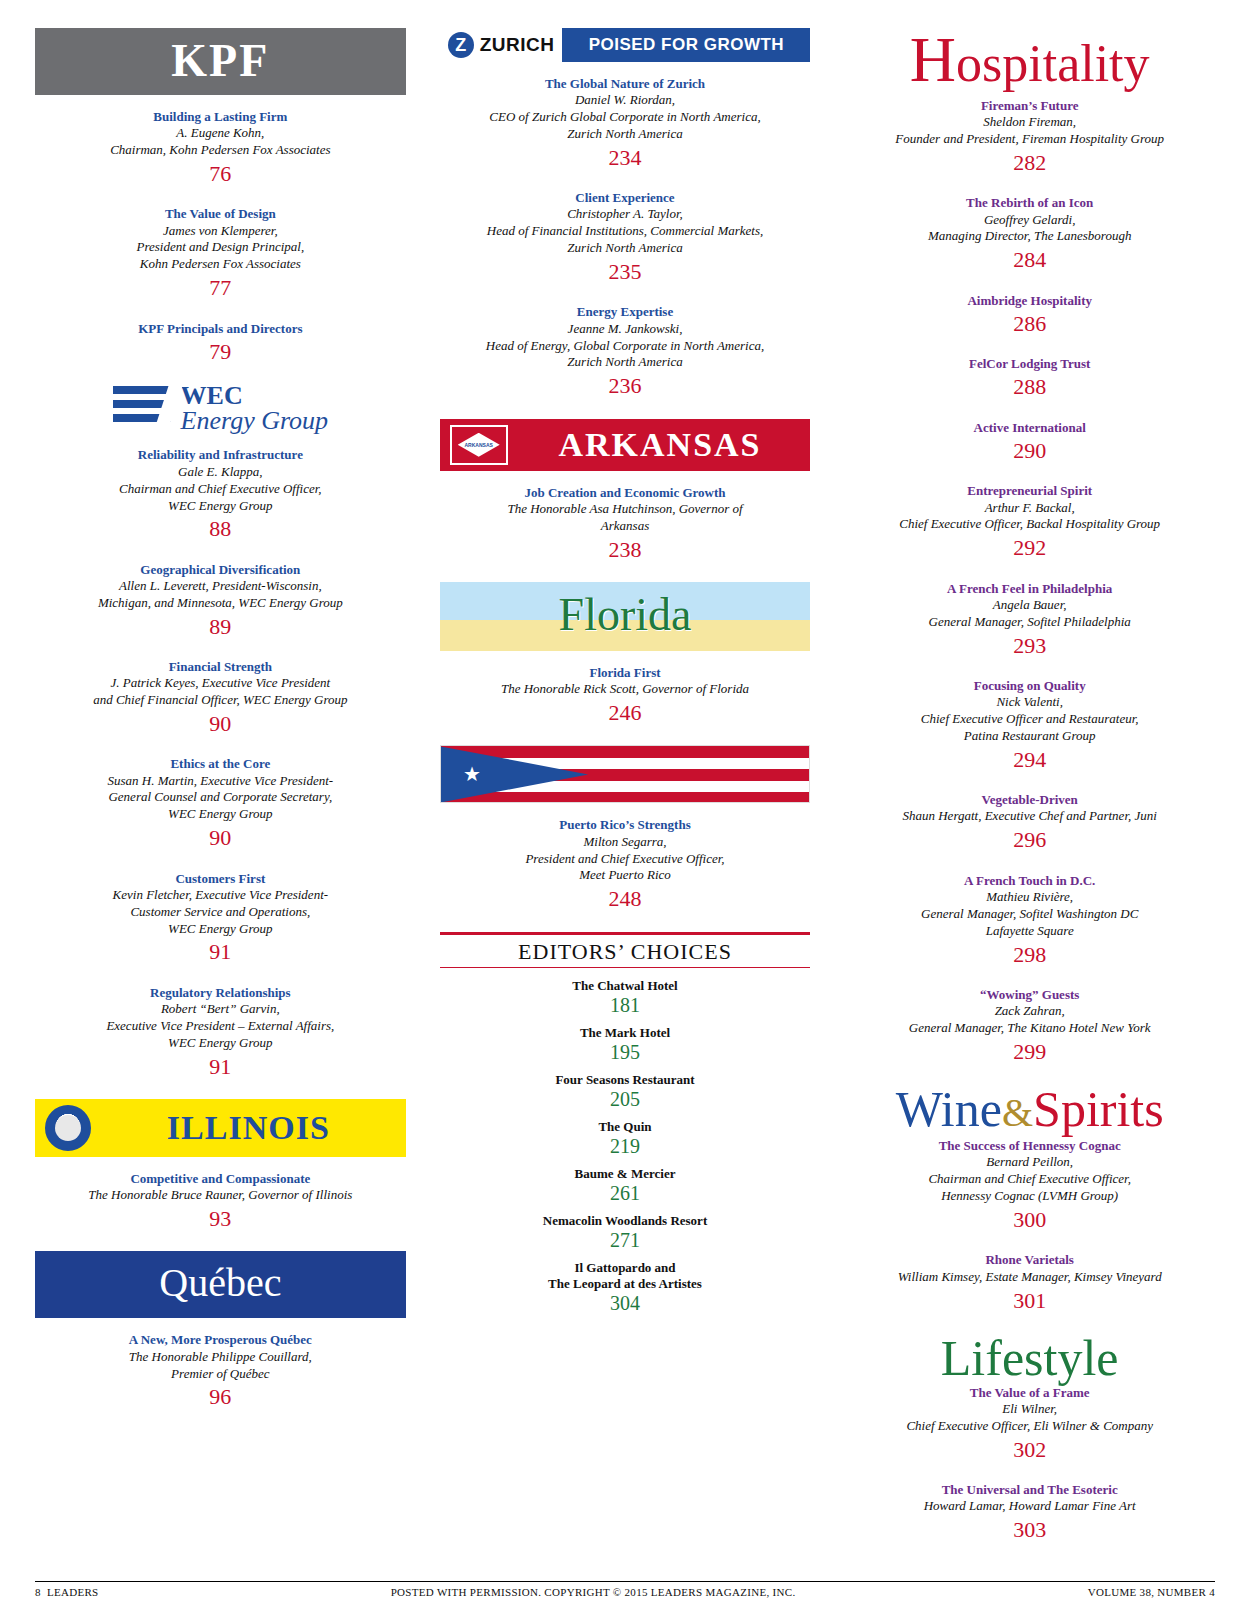KPF
Building a Lasting Firm
A. Eugene Kohn,
Chairman, Kohn Pedersen Fox Associates
76
The Value of Design
James von Klemperer,
President and Design Principal,
Kohn Pedersen Fox Associates
77
KPF Principals and Directors
79
WEC
Energy Group
Reliability and Infrastructure
Gale E. Klappa,
Chairman and Chief Executive Officer,
WEC Energy Group
88
Geographical Diversification
Allen L. Leverett, President-Wisconsin,
Michigan, and Minnesota, WEC Energy Group
89
Financial Strength
J. Patrick Keyes, Executive Vice President
and Chief Financial Officer, WEC Energy Group
90
Ethics at the Core
Susan H. Martin, Executive Vice President-
General Counsel and Corporate Secretary,
WEC Energy Group
90
Customers First
Kevin Fletcher, Executive Vice President-
Customer Service and Operations,
WEC Energy Group
91
Regulatory Relationships
Robert “Bert” Garvin,
Executive Vice President – External Affairs,
WEC Energy Group
91
ILLINOIS
Competitive and Compassionate
The Honorable Bruce Rauner, Governor of Illinois
93
Québec
A New, More Prosperous Québec
The Honorable Philippe Couillard,
Premier of Québec
96
Z
ZURICH
POISED FOR GROWTH
The Global Nature of Zurich
Daniel W. Riordan,
CEO of Zurich Global Corporate in North America,
Zurich North America
234
Client Experience
Christopher A. Taylor,
Head of Financial Institutions, Commercial Markets,
Zurich North America
235
Energy Expertise
Jeanne M. Jankowski,
Head of Energy, Global Corporate in North America,
Zurich North America
236
ARKANSAS
Job Creation and Economic Growth
The Honorable Asa Hutchinson, Governor of
Arkansas
238
Florida
Florida First
The Honorable Rick Scott, Governor of Florida
246
Puerto Rico’s Strengths
Milton Segarra,
President and Chief Executive Officer,
Meet Puerto Rico
248
EDITORS’ CHOICES
The Chatwal Hotel
181
The Mark Hotel
195
Four Seasons Restaurant
205
The Quin
219
Baume & Mercier
261
Nemacolin Woodlands Resort
271
Il Gattopardo and
The Leopard at des Artistes
304
Hospitality
Fireman’s Future
Sheldon Fireman,
Founder and President, Fireman Hospitality Group
282
The Rebirth of an Icon
Geoffrey Gelardi,
Managing Director, The Lanesborough
284
Aimbridge Hospitality
286
FelCor Lodging Trust
288
Active International
290
Entrepreneurial Spirit
Arthur F. Backal,
Chief Executive Officer, Backal Hospitality Group
292
A French Feel in Philadelphia
Angela Bauer,
General Manager, Sofitel Philadelphia
293
Focusing on Quality
Nick Valenti,
Chief Executive Officer and Restaurateur,
Patina Restaurant Group
294
Vegetable-Driven
Shaun Hergatt, Executive Chef and Partner, Juni
296
A French Touch in D.C.
Mathieu Rivière,
General Manager, Sofitel Washington DC
Lafayette Square
298
“Wowing” Guests
Zack Zahran,
General Manager, The Kitano Hotel New York
299
Wine&Spirits
The Success of Hennessy Cognac
Bernard Peillon,
Chairman and Chief Executive Officer,
Hennessy Cognac (LVMH Group)
300
Rhone Varietals
William Kimsey, Estate Manager, Kimsey Vineyard
301
Lifestyle
The Value of a Frame
Eli Wilner,
Chief Executive Officer, Eli Wilner & Company
302
The Universal and The Esoteric
Howard Lamar, Howard Lamar Fine Art
303
8 LEADERS
POSTED WITH PERMISSION. COPYRIGHT © 2015 LEADERS MAGAZINE, INC.
VOLUME 38, NUMBER 4